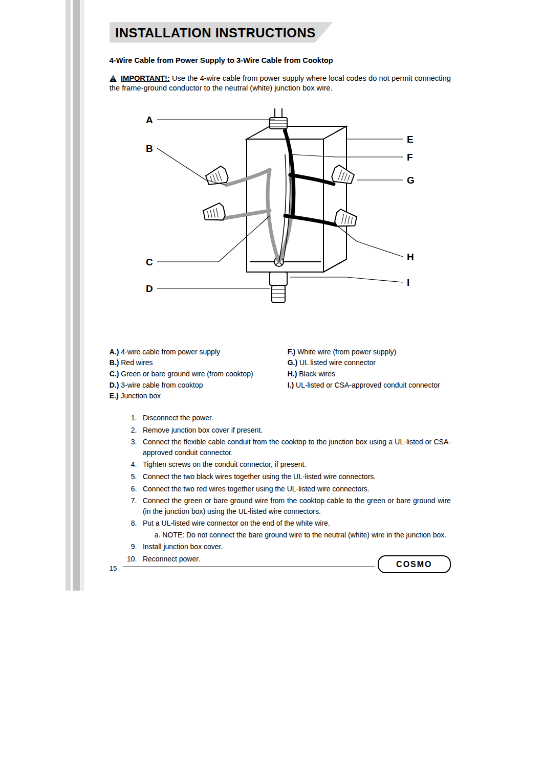INSTALLATION INSTRUCTIONS
4-Wire Cable from Power Supply to 3-Wire Cable from Cooktop
IMPORTANT!: Use the 4-wire cable from power supply where local codes do not permit connecting the frame-ground conductor to the neutral (white) junction box wire.
A B C D E F G H I
A.) 4-wire cable from power supply
B.) Red wires
C.) Green or bare ground wire (from cooktop)
D.) 3-wire cable from cooktop
E.) Junction box
F.) White wire (from power supply)
G.) UL listed wire connector
H.) Black wires
I.) UL-listed or CSA-approved conduit connector
Disconnect the power.
Remove junction box cover if present.
Connect the flexible cable conduit from the cooktop to the junction box using a UL-listed or CSA-approved conduit connector.
Tighten screws on the conduit connector, if present.
Connect the two black wires together using the UL-listed wire connectors.
Connect the two red wires together using the UL-listed wire connectors.
Connect the green or bare ground wire from the cooktop cable to the green or bare ground wire (in the junction box) using the UL-listed wire connectors.
Put a UL-listed wire connector on the end of the white wire.
NOTE: Do not connect the bare ground wire to the neutral (white) wire in the junction box.
Install junction box cover.
Reconnect power.
15
COSMO